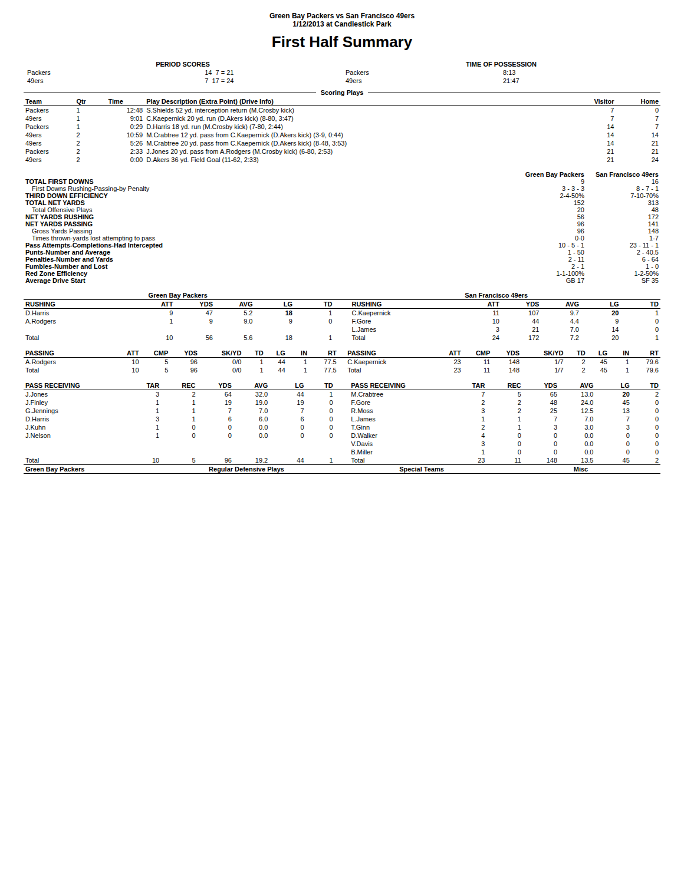Green Bay Packers vs San Francisco 49ers
1/12/2013 at Candlestick Park
First Half Summary
| / PERIOD SCORES / / Packers / 14 7 = 21 / / / 49ers / 7 17 = 24 / / | / TIME OF POSSESSION / / Packers / 8:13 / / 49ers / 21:47 / |
Scoring Plays
| Team | Qtr | Time | Play Description (Extra Point) (Drive Info) | Visitor | Home |
| Packers | 1 | 12:48 | S.Shields 52 yd. interception return (M.Crosby kick) | 7 | 0 |
| 49ers | 1 | 9:01 | C.Kaepernick 20 yd. run (D.Akers kick) (8-80, 3:47) | 7 | 7 |
| Packers | 1 | 0:29 | D.Harris 18 yd. run (M.Crosby kick) (7-80, 2:44) | 14 | 7 |
| 49ers | 2 | 10:59 | M.Crabtree 12 yd. pass from C.Kaepernick (D.Akers kick) (3-9, 0:44) | 14 | 14 |
| 49ers | 2 | 5:26 | M.Crabtree 20 yd. pass from C.Kaepernick (D.Akers kick) (8-48, 3:53) | 14 | 21 |
| Packers | 2 | 2:33 | J.Jones 20 yd. pass from A.Rodgers (M.Crosby kick) (6-80, 2:53) | 21 | 21 |
| 49ers | 2 | 0:00 | D.Akers 36 yd. Field Goal (11-62, 2:33) | 21 | 24 |
| | Green Bay Packers | San Francisco 49ers |
| TOTAL FIRST DOWNS | 9 | 16 |
| First Downs Rushing-Passing-by Penalty | 3 - 3 - 3 | 8 - 7 - 1 |
| THIRD DOWN EFFICIENCY | 2-4-50% | 7-10-70% |
| TOTAL NET YARDS | 152 | 313 |
| Total Offensive Plays | 20 | 48 |
| NET YARDS RUSHING | 56 | 172 |
| NET YARDS PASSING | 96 | 141 |
| Gross Yards Passing | 96 | 148 |
| Times thrown-yards lost attempting to pass | 0-0 | 1-7 |
| Pass Attempts-Completions-Had Intercepted | 10 - 5 - 1 | 23 - 11 - 1 |
| Punts-Number and Average | 1 - 50 | 2 - 40.5 |
| Penalties-Number and Yards | 2 - 11 | 6 - 64 |
| Fumbles-Number and Lost | 2 - 1 | 1 - 0 |
| Red Zone Efficiency | 1-1-100% | 1-2-50% |
| Average Drive Start | GB 17 | SF 35 |
| Green Bay Packers | San Francisco 49ers |
| RUSHING | ATT | YDS | AVG | LG | TD | | RUSHING | ATT | YDS | AVG | LG | TD |
| D.Harris | 9 | 47 | 5.2 | 18 | 1 | | C.Kaepernick | 11 | 107 | 9.7 | 20 | 1 |
| A.Rodgers | 1 | 9 | 9.0 | 9 | 0 | | F.Gore | 10 | 44 | 4.4 | 9 | 0 |
| | | | | | | | L.James | 3 | 21 | 7.0 | 14 | 0 |
| Total | 10 | 56 | 5.6 | 18 | 1 | | Total | 24 | 172 | 7.2 | 20 | 1 |
| PASSING | ATT | CMP | YDS | SK/YD | TD | LG | IN | RT | | PASSING | ATT | CMP | YDS | SK/YD | TD | LG | IN | RT |
| A.Rodgers | 10 | 5 | 96 | 0/0 | 1 | 44 | 1 | 77.5 | | C.Kaepernick | 23 | 11 | 148 | 1/7 | 2 | 45 | 1 | 79.6 |
| Total | 10 | 5 | 96 | 0/0 | 1 | 44 | 1 | 77.5 | | Total | 23 | 11 | 148 | 1/7 | 2 | 45 | 1 | 79.6 |
| PASS RECEIVING | TAR | REC | YDS | AVG | LG | TD | | PASS RECEIVING | TAR | REC | YDS | AVG | LG | TD |
| J.Jones | 3 | 2 | 64 | 32.0 | 44 | 1 | | M.Crabtree | 7 | 5 | 65 | 13.0 | 20 | 2 |
| J.Finley | 1 | 1 | 19 | 19.0 | 19 | 0 | | F.Gore | 2 | 2 | 48 | 24.0 | 45 | 0 |
| G.Jennings | 1 | 1 | 7 | 7.0 | 7 | 0 | | R.Moss | 3 | 2 | 25 | 12.5 | 13 | 0 |
| D.Harris | 3 | 1 | 6 | 6.0 | 6 | 0 | | L.James | 1 | 1 | 7 | 7.0 | 7 | 0 |
| J.Kuhn | 1 | 0 | 0 | 0.0 | 0 | 0 | | T.Ginn | 2 | 1 | 3 | 3.0 | 3 | 0 |
| J.Nelson | 1 | 0 | 0 | 0.0 | 0 | 0 | | D.Walker | 4 | 0 | 0 | 0.0 | 0 | 0 |
| | | | | | | | | V.Davis | 3 | 0 | 0 | 0.0 | 0 | 0 |
| | | | | | | | | B.Miller | 1 | 0 | 0 | 0.0 | 0 | 0 |
| Total | 10 | 5 | 96 | 19.2 | 44 | 1 | | Total | 23 | 11 | 148 | 13.5 | 45 | 2 |
| Green Bay Packers | Regular Defensive Plays | Special Teams | Misc |